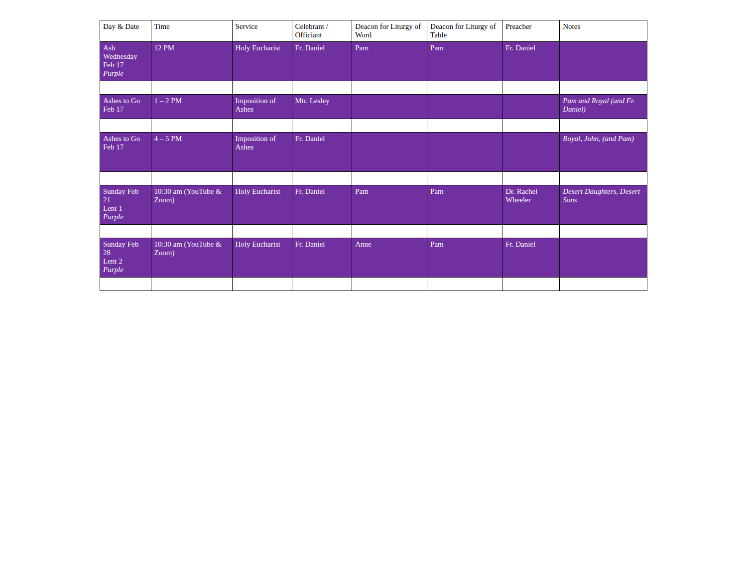| Day & Date | Time | Service | Celebrant / Officiant | Deacon for Liturgy of Word | Deacon for Liturgy of Table | Preacher | Notes |
| --- | --- | --- | --- | --- | --- | --- | --- |
| Ash Wednesday Feb 17 Purple | 12 PM | Holy Eucharist | Fr. Daniel | Pam | Pam | Fr. Daniel | |
| Ashes to Go Feb 17 | 1 – 2 PM | Imposition of Ashes | Mtr. Lesley | | | | Pam and Royal (and Fr. Daniel) |
| Ashes to Go Feb 17 | 4 – 5 PM | Imposition of Ashes | Fr. Daniel | | | | Royal, John, (and Pam) |
| Sunday Feb 21 Lent 1 Purple | 10:30 am (YouTube & Zoom) | Holy Eucharist | Fr. Daniel | Pam | Pam | Dr. Rachel Wheeler | Desert Daughters, Desert Sons |
| Sunday Feb 28 Lent 2 Purple | 10:30 am (YouTube & Zoom) | Holy Eucharist | Fr. Daniel | Anne | Pam | Fr. Daniel | |